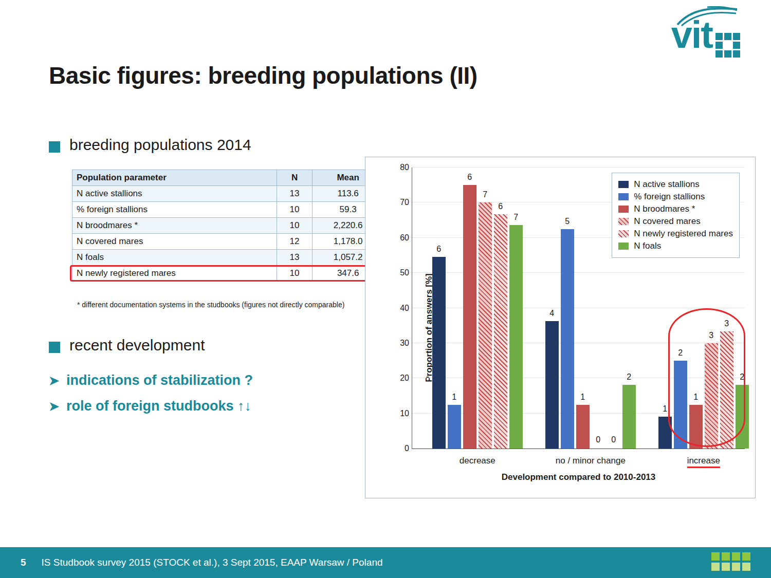vit
Basic figures: breeding populations (II)
breeding populations 2014
| Population parameter | N | Mean | |
| --- | --- | --- | --- |
| N active stallions | 13 | 113.6 | |
| % foreign stallions | 10 | 59.3 | |
| N broodmares * | 10 | 2,220.6 | |
| N covered mares | 12 | 1,178.0 | |
| N foals | 13 | 1,057.2 | |
| N newly registered mares | 10 | 347.6 | |
* different documentation systems in the studbooks (figures not directly comparable)
recent development
➤indications of stabilization ?
➤role of foreign studbooks ↑↓
Proportion of answers [%]
0
10
20
30
40
50
60
70
80
6
1
6
7
6
7
decrease
4
5
1
0
0
2
no / minor change
1
2
1
3
3
2
increase
Development compared to 2010-2013
N active stallions
% foreign stallions
N broodmares *
N covered mares
N newly registered mares
N foals
5 IS Studbook survey 2015 (STOCK et al.), 3 Sept 2015, EAAP Warsaw / Poland